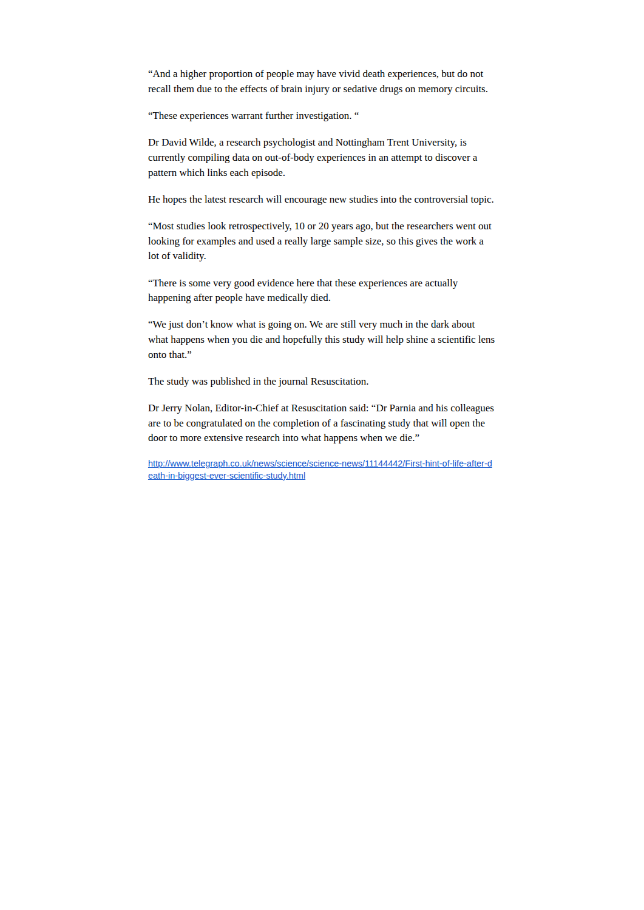“And a higher proportion of people may have vivid death experiences, but do not recall them due to the effects of brain injury or sedative drugs on memory circuits.
“These experiences warrant further investigation. “
Dr David Wilde, a research psychologist and Nottingham Trent University, is currently compiling data on out-of-body experiences in an attempt to discover a pattern which links each episode.
He hopes the latest research will encourage new studies into the controversial topic.
“Most studies look retrospectively, 10 or 20 years ago, but the researchers went out looking for examples and used a really large sample size, so this gives the work a lot of validity.
“There is some very good evidence here that these experiences are actually happening after people have medically died.
“We just don’t know what is going on. We are still very much in the dark about what happens when you die and hopefully this study will help shine a scientific lens onto that.”
The study was published in the journal Resuscitation.
Dr Jerry Nolan, Editor-in-Chief at Resuscitation said: “Dr Parnia and his colleagues are to be congratulated on the completion of a fascinating study that will open the door to more extensive research into what happens when we die.”
http://www.telegraph.co.uk/news/science/science-news/11144442/First-hint-of-life-after-death-in-biggest-ever-scientific-study.html